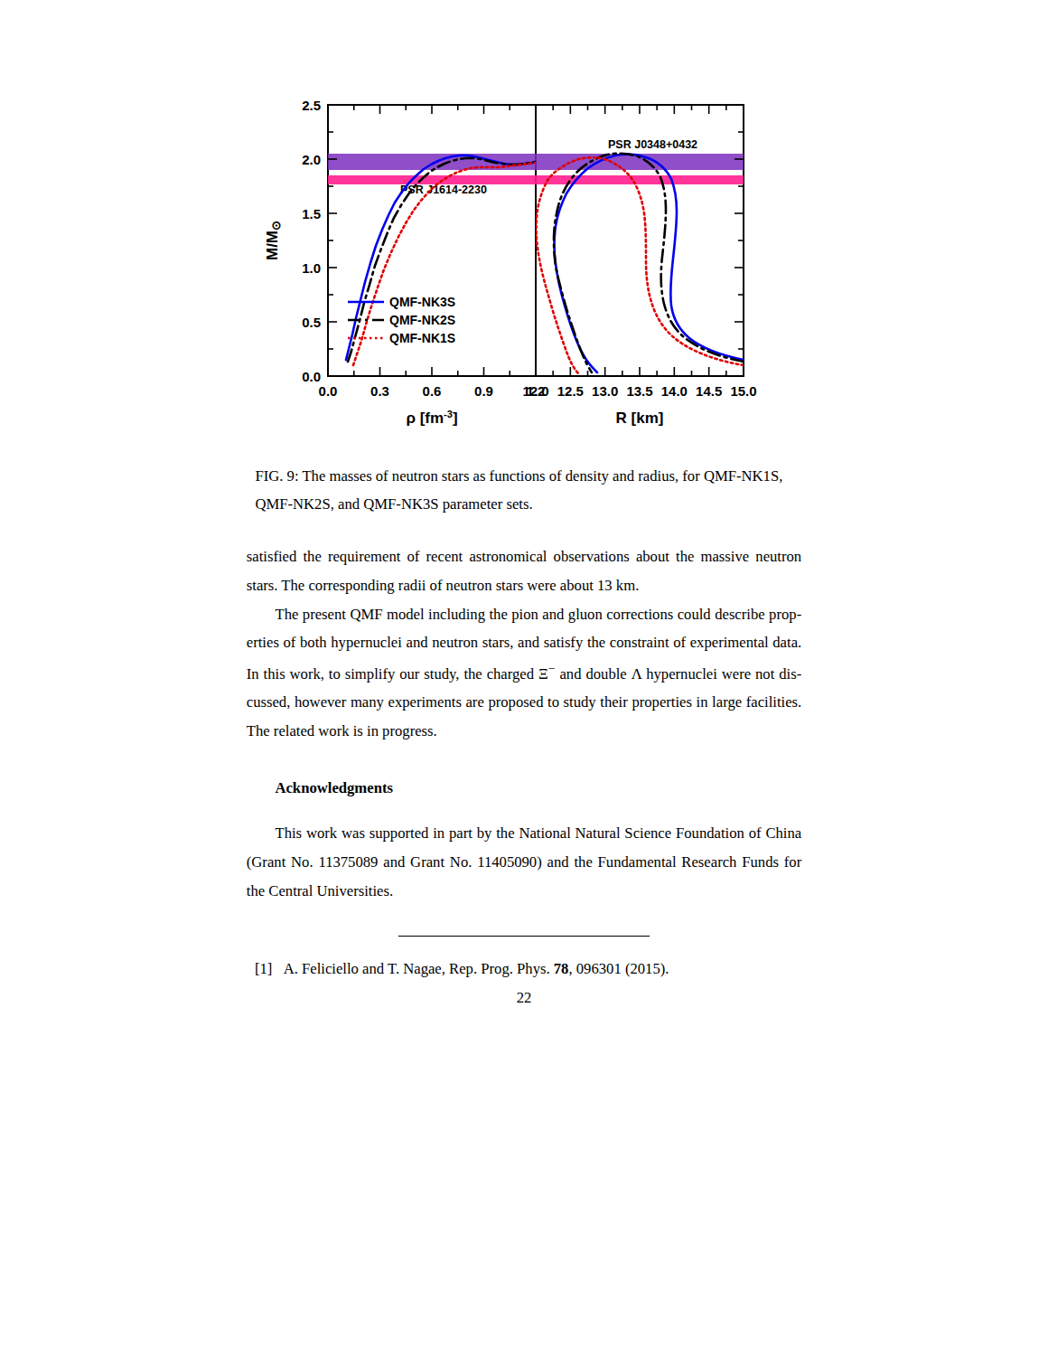0.0 0.5 1.0 1.5 2.0 2.5 M/M⊙ 0.0 0.3 0.6 0.9 1.2 ρ [fm-3] 12.0 12.5 13.0 13.5 14.0 14.5 15.0 R [km] PSR J0348+0432 PSR J1614-2230 QMF-NK3S QMF-NK2S QMF-NK1S
FIG. 9: The masses of neutron stars as functions of density and radius, for QMF-NK1S, QMF-NK2S, and QMF-NK3S parameter sets.
satisfied the requirement of recent astronomical observations about the massive neutron stars. The corresponding radii of neutron stars were about 13 km.
The present QMF model including the pion and gluon corrections could describe properties of both hypernuclei and neutron stars, and satisfy the constraint of experimental data. In this work, to simplify our study, the charged Ξ− and double Λ hypernuclei were not discussed, however many experiments are proposed to study their properties in large facilities. The related work is in progress.
Acknowledgments
This work was supported in part by the National Natural Science Foundation of China (Grant No. 11375089 and Grant No. 11405090) and the Fundamental Research Funds for the Central Universities.
[1] A. Feliciello and T. Nagae, Rep. Prog. Phys. 78, 096301 (2015).
22